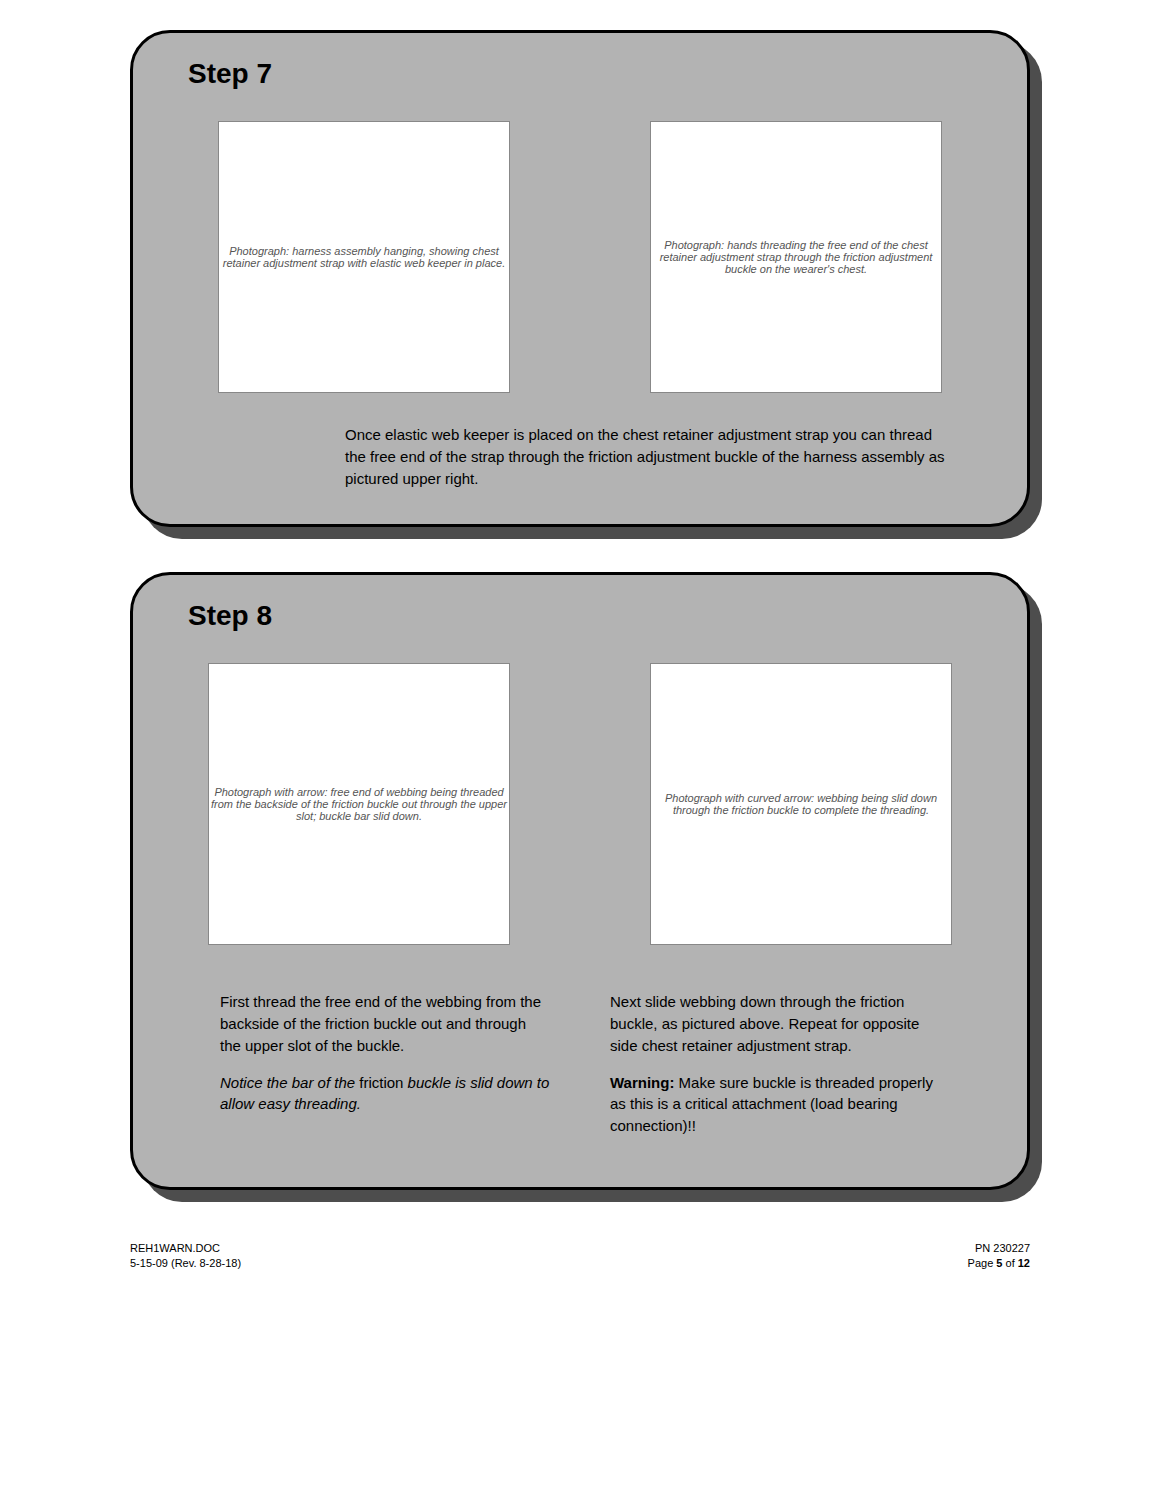Step 7
Photograph: harness assembly hanging, showing chest retainer adjustment strap with elastic web keeper in place.
Photograph: hands threading the free end of the chest retainer adjustment strap through the friction adjustment buckle on the wearer's chest.
Once elastic web keeper is placed on the chest retainer adjustment strap you can thread the free end of the strap through the friction adjustment buckle of the harness assembly as pictured upper right.
Step 8
Photograph with arrow: free end of webbing being threaded from the backside of the friction buckle out through the upper slot; buckle bar slid down.
Photograph with curved arrow: webbing being slid down through the friction buckle to complete the threading.
First thread the free end of the webbing from the backside of the friction buckle out and through the upper slot of the buckle.
Notice the bar of the friction buckle is slid down to allow easy threading.
Next slide webbing down through the friction buckle, as pictured above. Repeat for opposite side chest retainer adjustment strap.
Warning: Make sure buckle is threaded properly as this is a critical attachment (load bearing connection)!!
REH1WARN.DOC
5-15-09 (Rev. 8-28-18)
PN 230227
Page 5 of 12